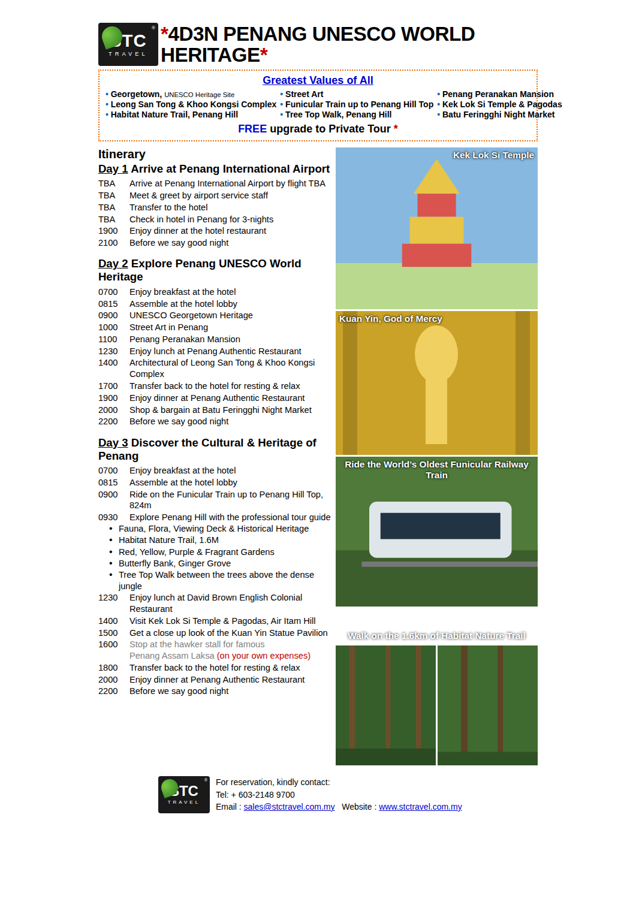®
STC
TRAVEL
*4D3N PENANG UNESCO WORLD HERITAGE*
Greatest Values of All
• Georgetown, UNESCO Heritage Site
• Street Art
• Penang Peranakan Mansion
• Leong San Tong & Khoo Kongsi Complex
• Funicular Train up to Penang Hill Top
• Kek Lok Si Temple & Pagodas
• Habitat Nature Trail, Penang Hill
• Tree Top Walk, Penang Hill
• Batu Feringghi Night Market
FREE upgrade to Private Tour *
Itinerary
Day 1 Arrive at Penang International Airport
| TBA | Arrive at Penang International Airport by flight TBA |
| TBA | Meet & greet by airport service staff |
| TBA | Transfer to the hotel |
| TBA | Check in hotel in Penang for 3-nights |
| 1900 | Enjoy dinner at the hotel restaurant |
| 2100 | Before we say good night |
Day 2 Explore Penang UNESCO World Heritage
| 0700 | Enjoy breakfast at the hotel |
| 0815 | Assemble at the hotel lobby |
| 0900 | UNESCO Georgetown Heritage |
| 1000 | Street Art in Penang |
| 1100 | Penang Peranakan Mansion |
| 1230 | Enjoy lunch at Penang Authentic Restaurant |
| 1400 | Architectural of Leong San Tong & Khoo Kongsi Complex |
| 1700 | Transfer back to the hotel for resting & relax |
| 1900 | Enjoy dinner at Penang Authentic Restaurant |
| 2000 | Shop & bargain at Batu Feringghi Night Market |
| 2200 | Before we say good night |
Day 3 Discover the Cultural & Heritage of Penang
| 0700 | Enjoy breakfast at the hotel |
| 0815 | Assemble at the hotel lobby |
| 0900 | Ride on the Funicular Train up to Penang Hill Top, 824m |
| 0930 | Explore Penang Hill with the professional tour guide |
Fauna, Flora, Viewing Deck & Historical Heritage
Habitat Nature Trail, 1.6M
Red, Yellow, Purple & Fragrant Gardens
Butterfly Bank, Ginger Grove
Tree Top Walk between the trees above the dense jungle
| 1230 | Enjoy lunch at David Brown English Colonial Restaurant |
| 1400 | Visit Kek Lok Si Temple & Pagodas, Air Itam Hill |
| 1500 | Get a close up look of the Kuan Yin Statue Pavilion |
| 1600 | Stop at the hawker stall for famous Penang Assam Laksa (on your own expenses) |
| 1800 | Transfer back to the hotel for resting & relax |
| 2000 | Enjoy dinner at Penang Authentic Restaurant |
| 2200 | Before we say good night |
Kek Lok Si Temple
Kuan Yin, God of Mercy
Ride the World’s Oldest Funicular Railway Train
Walk on the 1.6km of Habitat Nature Trail
®
STC
TRAVEL
For reservation, kindly contact:
Tel: + 603-2148 9700
Email : sales@stctravel.com.my Website : www.stctravel.com.my